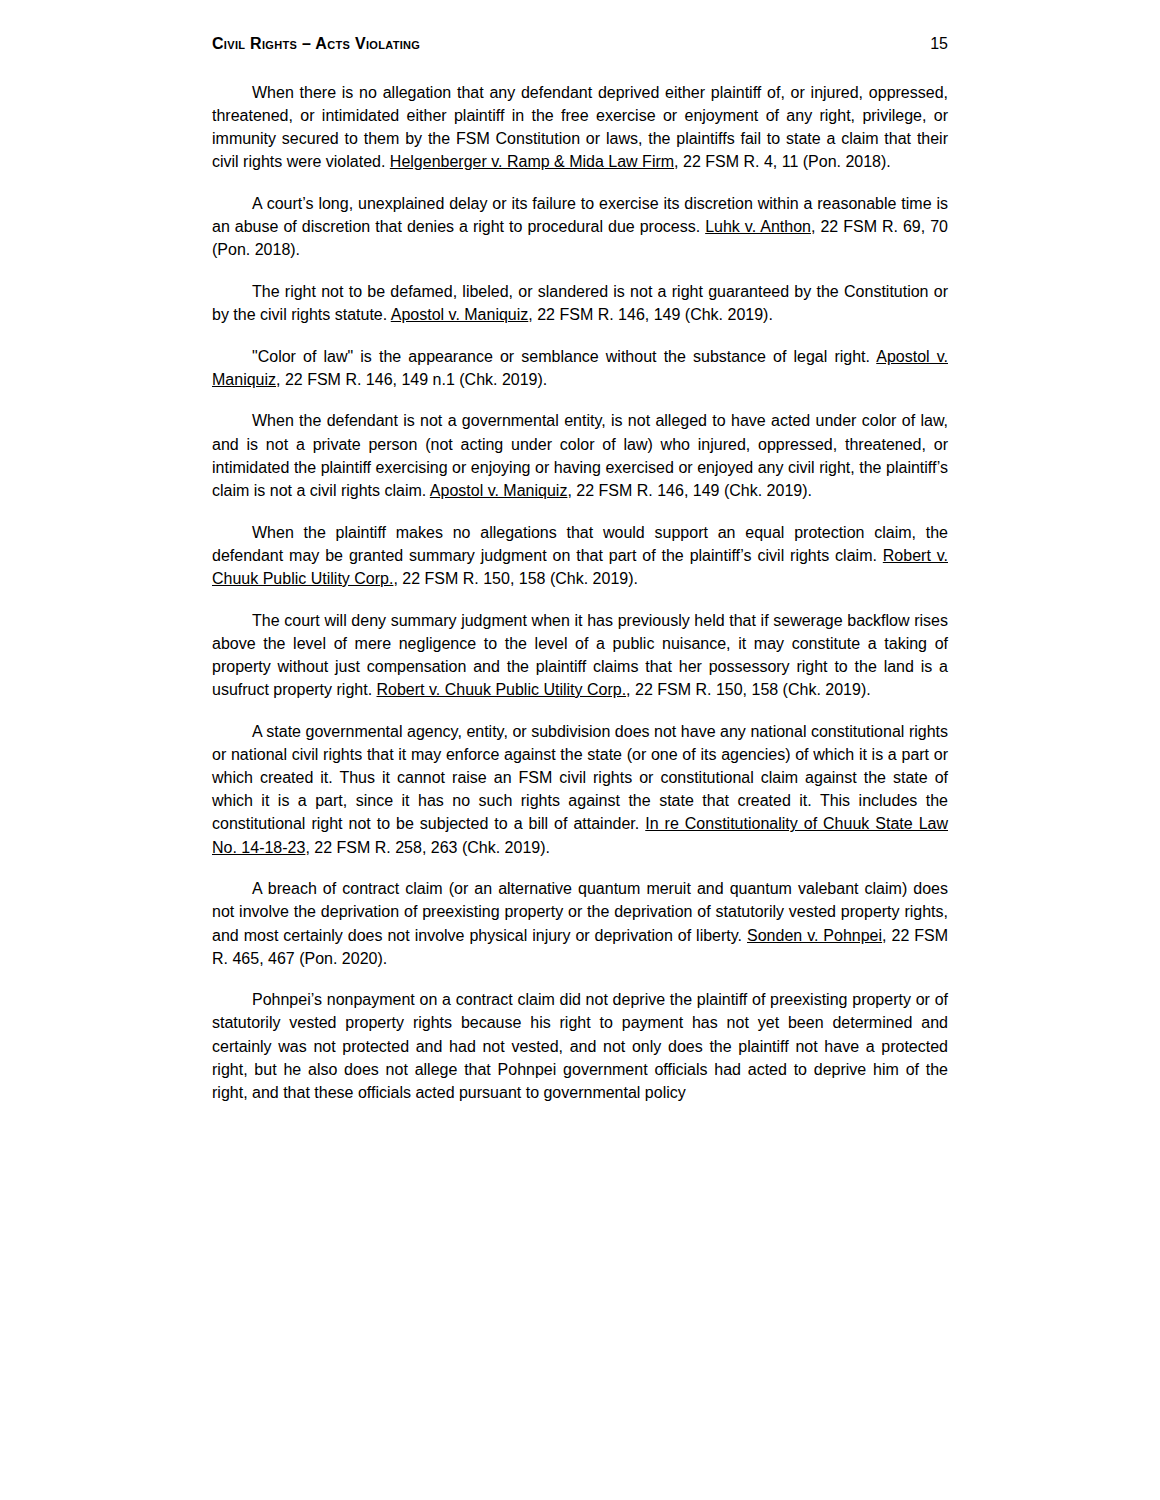Civil Rights – Acts Violating 15
When there is no allegation that any defendant deprived either plaintiff of, or injured, oppressed, threatened, or intimidated either plaintiff in the free exercise or enjoyment of any right, privilege, or immunity secured to them by the FSM Constitution or laws, the plaintiffs fail to state a claim that their civil rights were violated. Helgenberger v. Ramp & Mida Law Firm, 22 FSM R. 4, 11 (Pon. 2018).
A court’s long, unexplained delay or its failure to exercise its discretion within a reasonable time is an abuse of discretion that denies a right to procedural due process. Luhk v. Anthon, 22 FSM R. 69, 70 (Pon. 2018).
The right not to be defamed, libeled, or slandered is not a right guaranteed by the Constitution or by the civil rights statute. Apostol v. Maniquiz, 22 FSM R. 146, 149 (Chk. 2019).
"Color of law" is the appearance or semblance without the substance of legal right. Apostol v. Maniquiz, 22 FSM R. 146, 149 n.1 (Chk. 2019).
When the defendant is not a governmental entity, is not alleged to have acted under color of law, and is not a private person (not acting under color of law) who injured, oppressed, threatened, or intimidated the plaintiff exercising or enjoying or having exercised or enjoyed any civil right, the plaintiff’s claim is not a civil rights claim. Apostol v. Maniquiz, 22 FSM R. 146, 149 (Chk. 2019).
When the plaintiff makes no allegations that would support an equal protection claim, the defendant may be granted summary judgment on that part of the plaintiff’s civil rights claim. Robert v. Chuuk Public Utility Corp., 22 FSM R. 150, 158 (Chk. 2019).
The court will deny summary judgment when it has previously held that if sewerage backflow rises above the level of mere negligence to the level of a public nuisance, it may constitute a taking of property without just compensation and the plaintiff claims that her possessory right to the land is a usufruct property right. Robert v. Chuuk Public Utility Corp., 22 FSM R. 150, 158 (Chk. 2019).
A state governmental agency, entity, or subdivision does not have any national constitutional rights or national civil rights that it may enforce against the state (or one of its agencies) of which it is a part or which created it. Thus it cannot raise an FSM civil rights or constitutional claim against the state of which it is a part, since it has no such rights against the state that created it. This includes the constitutional right not to be subjected to a bill of attainder. In re Constitutionality of Chuuk State Law No. 14-18-23, 22 FSM R. 258, 263 (Chk. 2019).
A breach of contract claim (or an alternative quantum meruit and quantum valebant claim) does not involve the deprivation of preexisting property or the deprivation of statutorily vested property rights, and most certainly does not involve physical injury or deprivation of liberty. Sonden v. Pohnpei, 22 FSM R. 465, 467 (Pon. 2020).
Pohnpei’s nonpayment on a contract claim did not deprive the plaintiff of preexisting property or of statutorily vested property rights because his right to payment has not yet been determined and certainly was not protected and had not vested, and not only does the plaintiff not have a protected right, but he also does not allege that Pohnpei government officials had acted to deprive him of the right, and that these officials acted pursuant to governmental policy